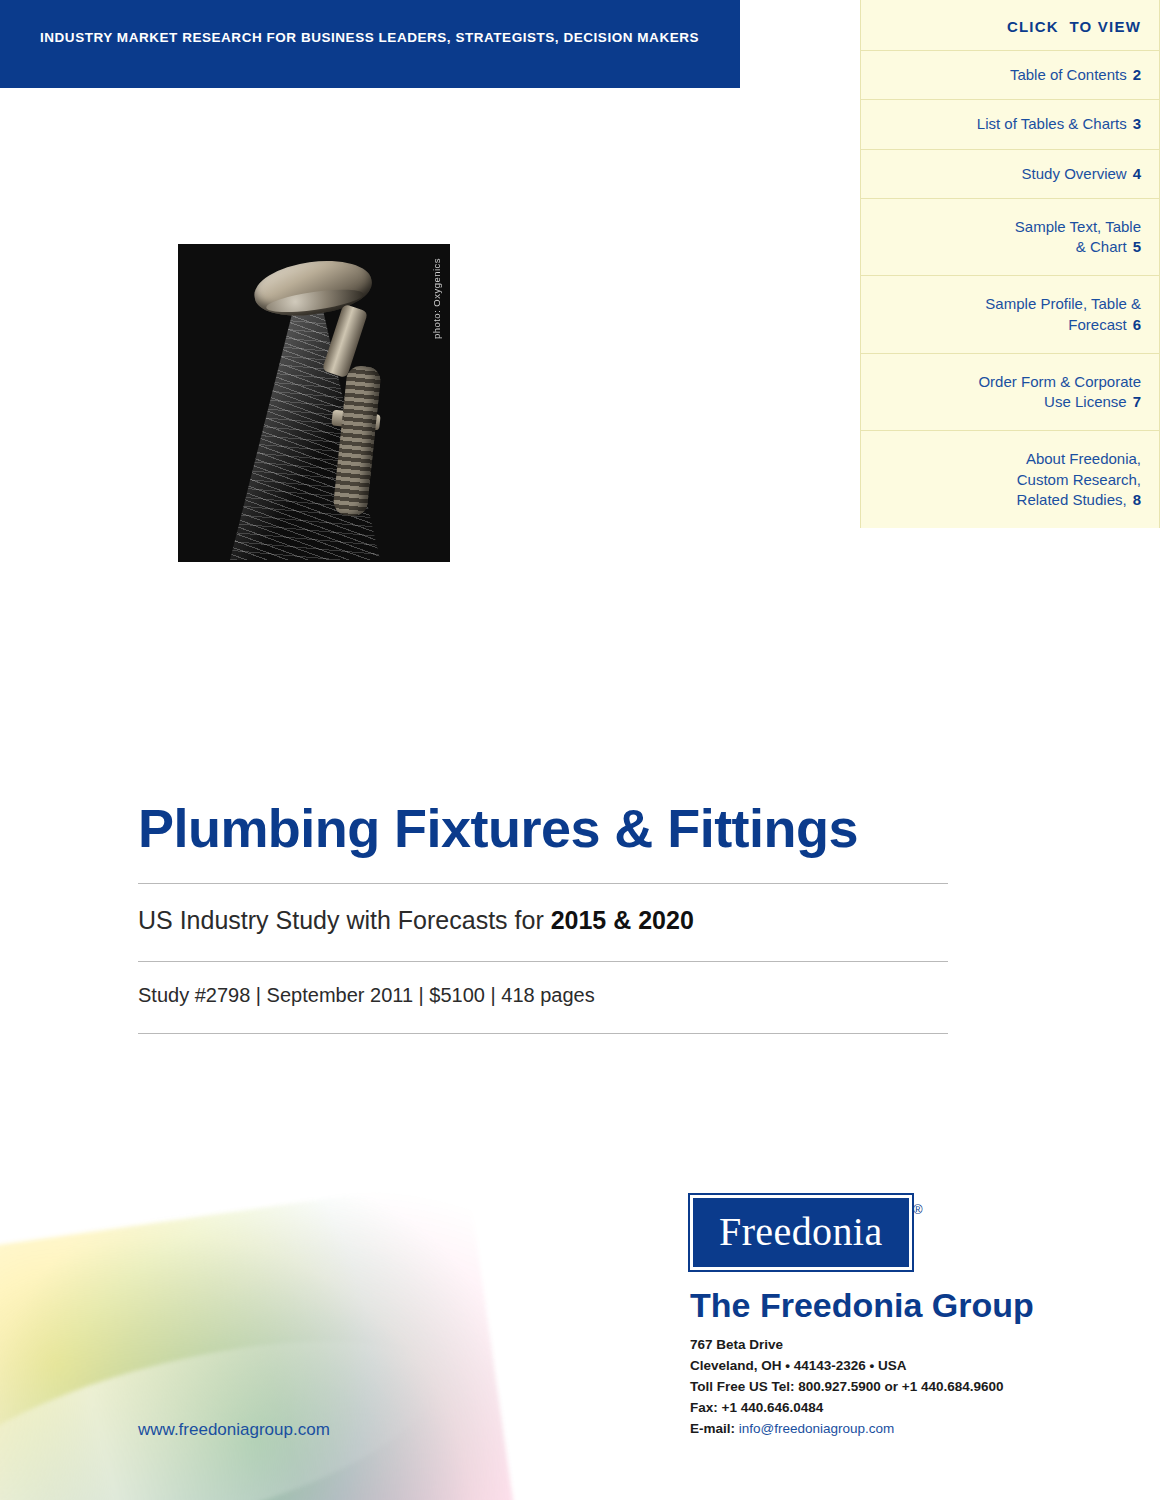Industry Market Research for Business Leaders, Strategists, Decision Makers
CLICK TO VIEW
Table of Contents 2
List of Tables & Charts 3
Study Overview 4
Sample Text, Table
& Chart 5
Sample Profile, Table &
Forecast 6
Order Form & Corporate
Use License 7
About Freedonia,
Custom Research,
Related Studies, 8
photo: Oxygenics
Plumbing Fixtures & Fittings
US Industry Study with Forecasts for 2015 & 2020
Study #2798 | September 2011 | $5100 | 418 pages
www.freedoniagroup.com
Freedonia®
The Freedonia Group
767 Beta Drive
Cleveland, OH • 44143-2326 • USA
Toll Free US Tel: 800.927.5900 or +1 440.684.9600
Fax: +1 440.646.0484
E-mail: info@freedoniagroup.com